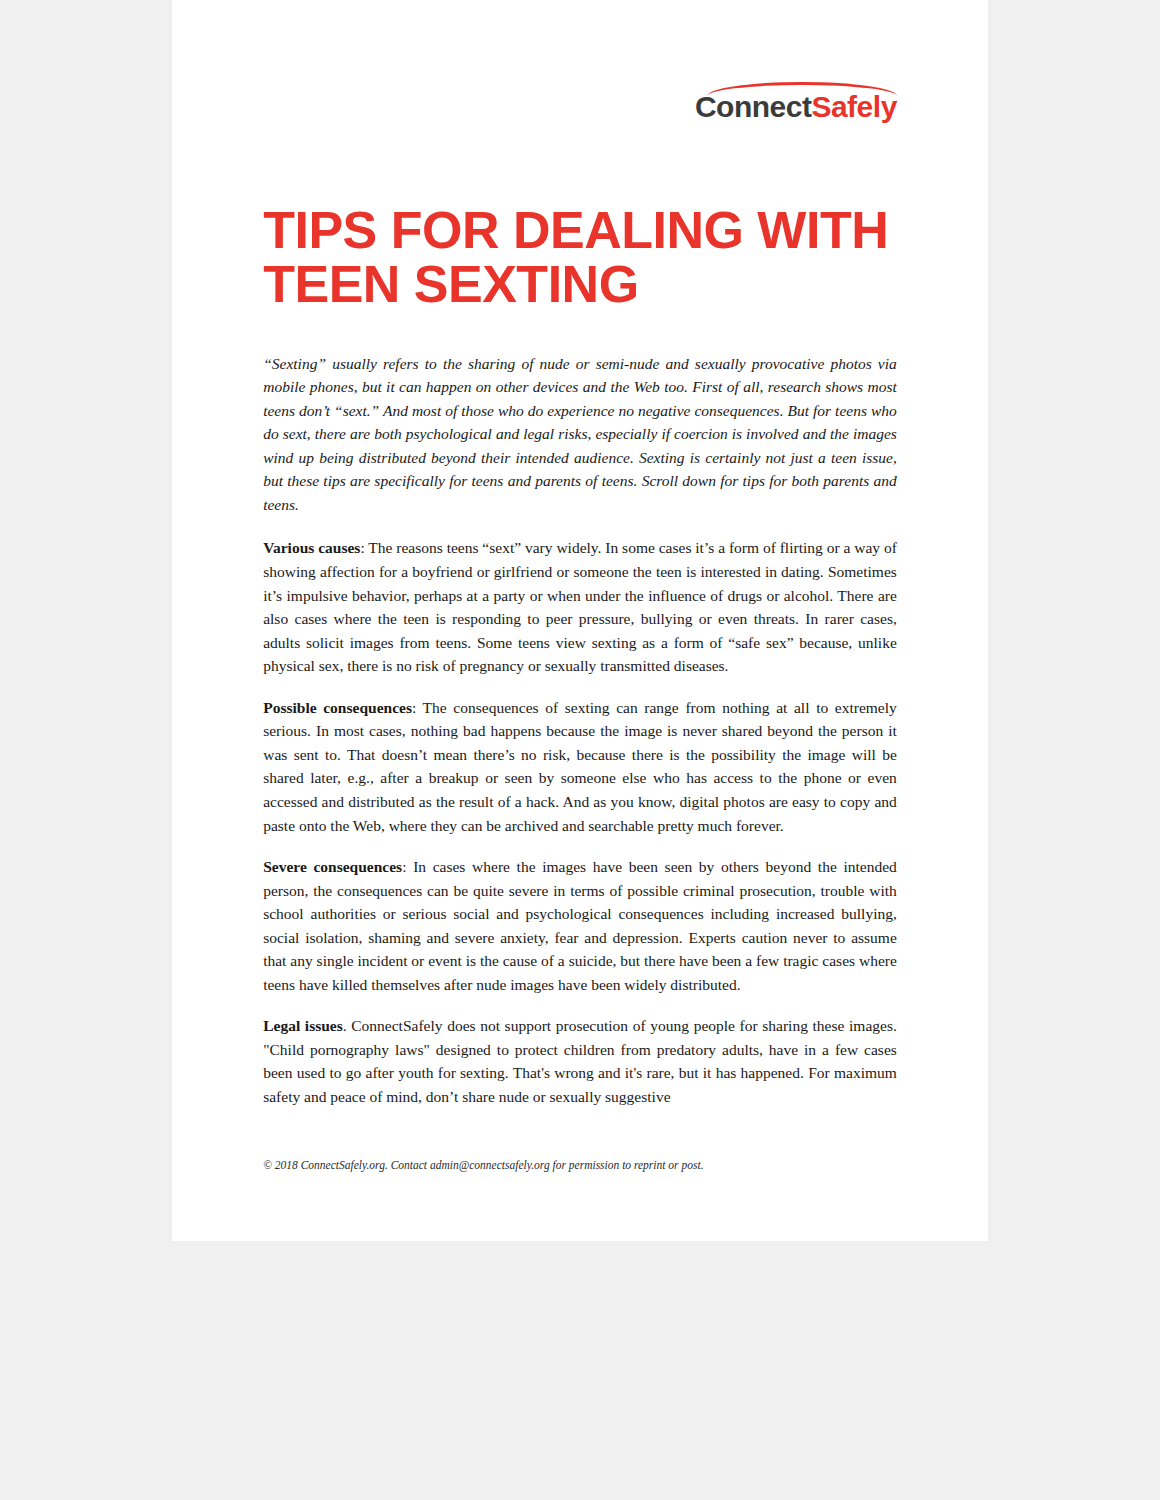ConnectSafely
Tips for dealing with teen sexting
“Sexting” usually refers to the sharing of nude or semi-nude and sexually provocative photos via mobile phones, but it can happen on other devices and the Web too. First of all, research shows most teens don’t “sext.” And most of those who do experience no negative consequences. But for teens who do sext, there are both psychological and legal risks, especially if coercion is involved and the images wind up being distributed beyond their intended audience. Sexting is certainly not just a teen issue, but these tips are specifically for teens and parents of teens. Scroll down for tips for both parents and teens.
Various causes: The reasons teens “sext” vary widely. In some cases it’s a form of flirting or a way of showing affection for a boyfriend or girlfriend or someone the teen is interested in dating. Sometimes it’s impulsive behavior, perhaps at a party or when under the influence of drugs or alcohol. There are also cases where the teen is responding to peer pressure, bullying or even threats. In rarer cases, adults solicit images from teens. Some teens view sexting as a form of “safe sex” because, unlike physical sex, there is no risk of pregnancy or sexually transmitted diseases.
Possible consequences: The consequences of sexting can range from nothing at all to extremely serious. In most cases, nothing bad happens because the image is never shared beyond the person it was sent to. That doesn’t mean there’s no risk, because there is the possibility the image will be shared later, e.g., after a breakup or seen by someone else who has access to the phone or even accessed and distributed as the result of a hack. And as you know, digital photos are easy to copy and paste onto the Web, where they can be archived and searchable pretty much forever.
Severe consequences: In cases where the images have been seen by others beyond the intended person, the consequences can be quite severe in terms of possible criminal prosecution, trouble with school authorities or serious social and psychological consequences including increased bullying, social isolation, shaming and severe anxiety, fear and depression. Experts caution never to assume that any single incident or event is the cause of a suicide, but there have been a few tragic cases where teens have killed themselves after nude images have been widely distributed.
Legal issues. ConnectSafely does not support prosecution of young people for sharing these images. "Child pornography laws" designed to protect children from predatory adults, have in a few cases been used to go after youth for sexting. That's wrong and it's rare, but it has happened. For maximum safety and peace of mind, don’t share nude or sexually suggestive
© 2018 ConnectSafely.org. Contact admin@connectsafely.org for permission to reprint or post.